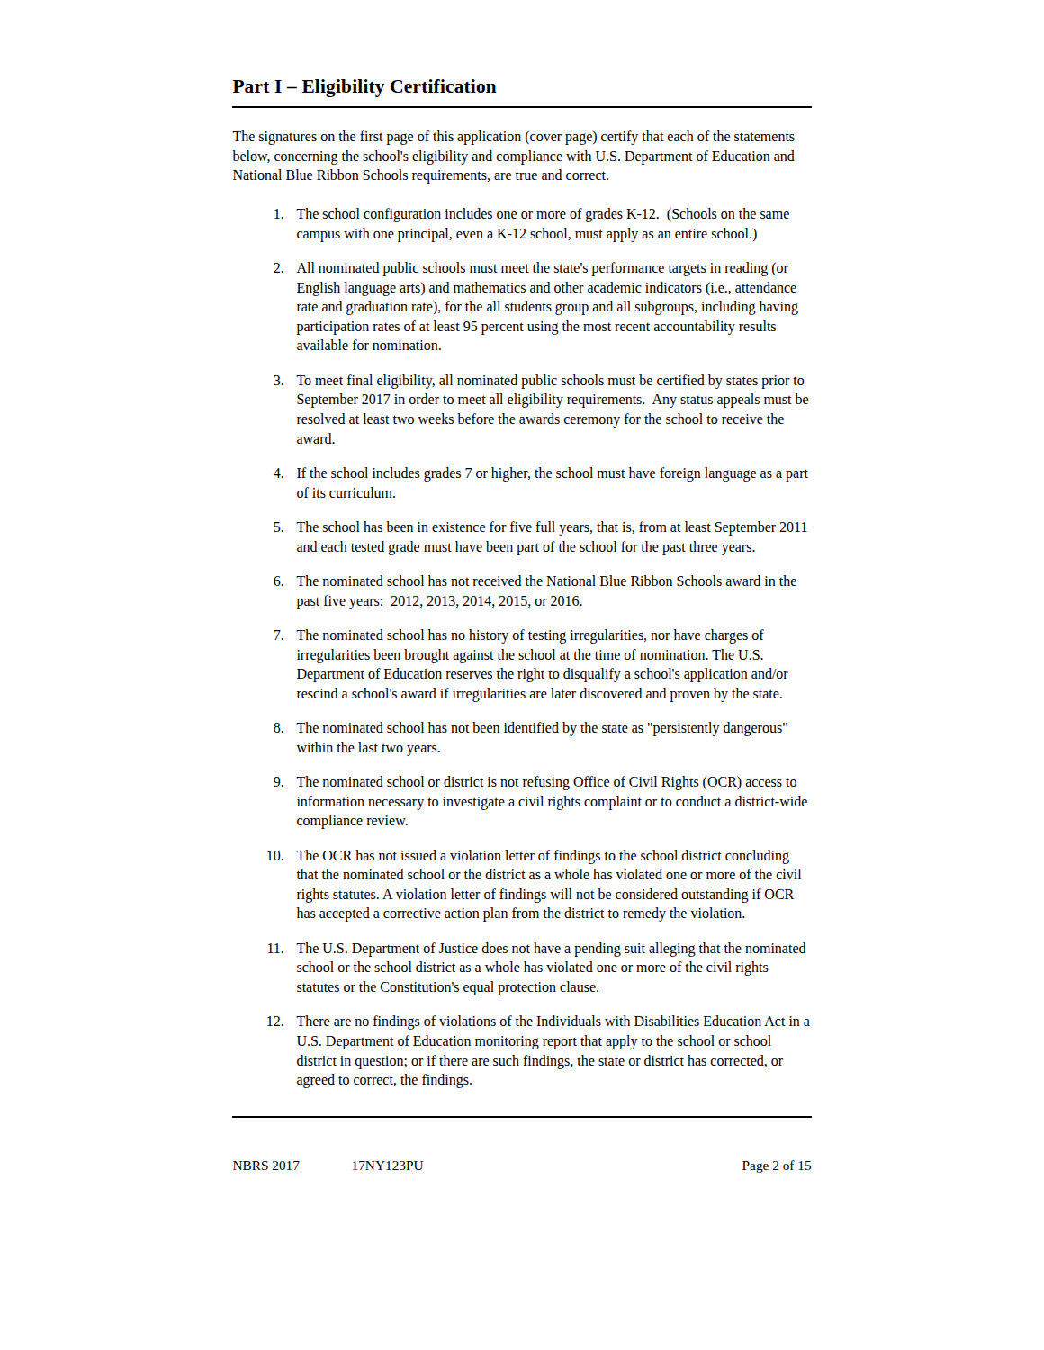Part I – Eligibility Certification
The signatures on the first page of this application (cover page) certify that each of the statements below, concerning the school's eligibility and compliance with U.S. Department of Education and National Blue Ribbon Schools requirements, are true and correct.
The school configuration includes one or more of grades K-12. (Schools on the same campus with one principal, even a K-12 school, must apply as an entire school.)
All nominated public schools must meet the state's performance targets in reading (or English language arts) and mathematics and other academic indicators (i.e., attendance rate and graduation rate), for the all students group and all subgroups, including having participation rates of at least 95 percent using the most recent accountability results available for nomination.
To meet final eligibility, all nominated public schools must be certified by states prior to September 2017 in order to meet all eligibility requirements. Any status appeals must be resolved at least two weeks before the awards ceremony for the school to receive the award.
If the school includes grades 7 or higher, the school must have foreign language as a part of its curriculum.
The school has been in existence for five full years, that is, from at least September 2011 and each tested grade must have been part of the school for the past three years.
The nominated school has not received the National Blue Ribbon Schools award in the past five years: 2012, 2013, 2014, 2015, or 2016.
The nominated school has no history of testing irregularities, nor have charges of irregularities been brought against the school at the time of nomination. The U.S. Department of Education reserves the right to disqualify a school's application and/or rescind a school's award if irregularities are later discovered and proven by the state.
The nominated school has not been identified by the state as "persistently dangerous" within the last two years.
The nominated school or district is not refusing Office of Civil Rights (OCR) access to information necessary to investigate a civil rights complaint or to conduct a district-wide compliance review.
The OCR has not issued a violation letter of findings to the school district concluding that the nominated school or the district as a whole has violated one or more of the civil rights statutes. A violation letter of findings will not be considered outstanding if OCR has accepted a corrective action plan from the district to remedy the violation.
The U.S. Department of Justice does not have a pending suit alleging that the nominated school or the school district as a whole has violated one or more of the civil rights statutes or the Constitution's equal protection clause.
There are no findings of violations of the Individuals with Disabilities Education Act in a U.S. Department of Education monitoring report that apply to the school or school district in question; or if there are such findings, the state or district has corrected, or agreed to correct, the findings.
NBRS 2017 17NY123PU Page 2 of 15